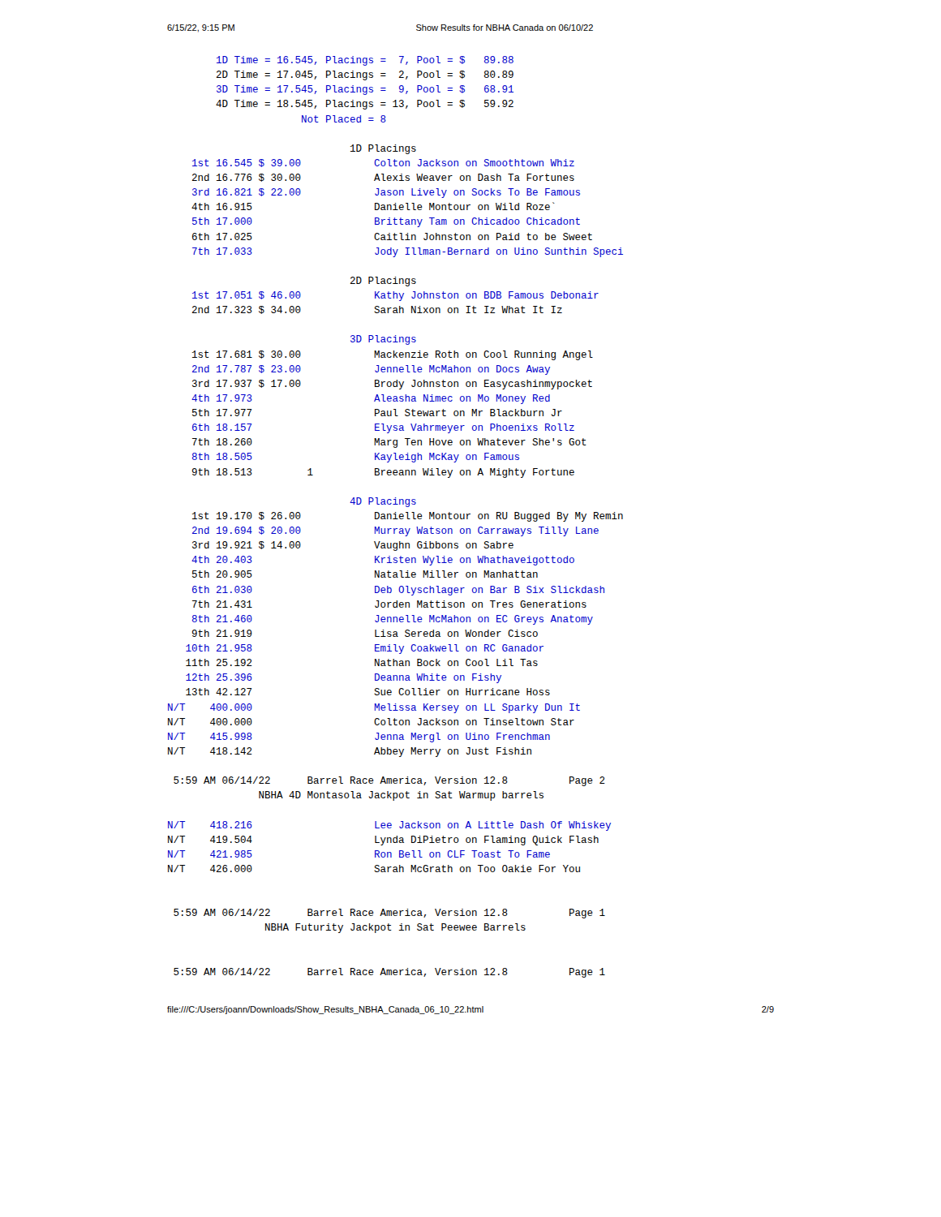6/15/22, 9:15 PM
Show Results for NBHA Canada on 06/10/22
        1D Time = 16.545, Placings =  7, Pool = $   89.88
        2D Time = 17.045, Placings =  2, Pool = $   80.89
        3D Time = 17.545, Placings =  9, Pool = $   68.91
        4D Time = 18.545, Placings = 13, Pool = $   59.92
                      Not Placed = 8

                              1D Placings
    1st 16.545 $ 39.00            Colton Jackson on Smoothtown Whiz
    2nd 16.776 $ 30.00            Alexis Weaver on Dash Ta Fortunes
    3rd 16.821 $ 22.00            Jason Lively on Socks To Be Famous
    4th 16.915                    Danielle Montour on Wild Roze`
    5th 17.000                    Brittany Tam on Chicadoo Chicadont
    6th 17.025                    Caitlin Johnston on Paid to be Sweet
    7th 17.033                    Jody Illman-Bernard on Uino Sunthin Speci

                              2D Placings
    1st 17.051 $ 46.00            Kathy Johnston on BDB Famous Debonair
    2nd 17.323 $ 34.00            Sarah Nixon on It Iz What It Iz

                              3D Placings
    1st 17.681 $ 30.00            Mackenzie Roth on Cool Running Angel
    2nd 17.787 $ 23.00            Jennelle McMahon on Docs Away
    3rd 17.937 $ 17.00            Brody Johnston on Easycashinmypocket
    4th 17.973                    Aleasha Nimec on Mo Money Red
    5th 17.977                    Paul Stewart on Mr Blackburn Jr
    6th 18.157                    Elysa Vahrmeyer on Phoenixs Rollz
    7th 18.260                    Marg Ten Hove on Whatever She's Got
    8th 18.505                    Kayleigh McKay on Famous
    9th 18.513         1          Breeann Wiley on A Mighty Fortune

                              4D Placings
    1st 19.170 $ 26.00            Danielle Montour on RU Bugged By My Remin
    2nd 19.694 $ 20.00            Murray Watson on Carraways Tilly Lane
    3rd 19.921 $ 14.00            Vaughn Gibbons on Sabre
    4th 20.403                    Kristen Wylie on Whathaveigottodo
    5th 20.905                    Natalie Miller on Manhattan
    6th 21.030                    Deb Olyschlager on Bar B Six Slickdash
    7th 21.431                    Jorden Mattison on Tres Generations
    8th 21.460                    Jennelle McMahon on EC Greys Anatomy
    9th 21.919                    Lisa Sereda on Wonder Cisco
   10th 21.958                    Emily Coakwell on RC Ganador
   11th 25.192                    Nathan Bock on Cool Lil Tas
   12th 25.396                    Deanna White on Fishy
   13th 42.127                    Sue Collier on Hurricane Hoss
N/T    400.000                    Melissa Kersey on LL Sparky Dun It
N/T    400.000                    Colton Jackson on Tinseltown Star
N/T    415.998                    Jenna Mergl on Uino Frenchman
N/T    418.142                    Abbey Merry on Just Fishin

 5:59 AM 06/14/22      Barrel Race America, Version 12.8          Page 2
               NBHA 4D Montasola Jackpot in Sat Warmup barrels

N/T    418.216                    Lee Jackson on A Little Dash Of Whiskey
N/T    419.504                    Lynda DiPietro on Flaming Quick Flash
N/T    421.985                    Ron Bell on CLF Toast To Fame
N/T    426.000                    Sarah McGrath on Too Oakie For You


 5:59 AM 06/14/22      Barrel Race America, Version 12.8          Page 1
                NBHA Futurity Jackpot in Sat Peewee Barrels


 5:59 AM 06/14/22      Barrel Race America, Version 12.8          Page 1
file:///C:/Users/joann/Downloads/Show_Results_NBHA_Canada_06_10_22.html
2/9